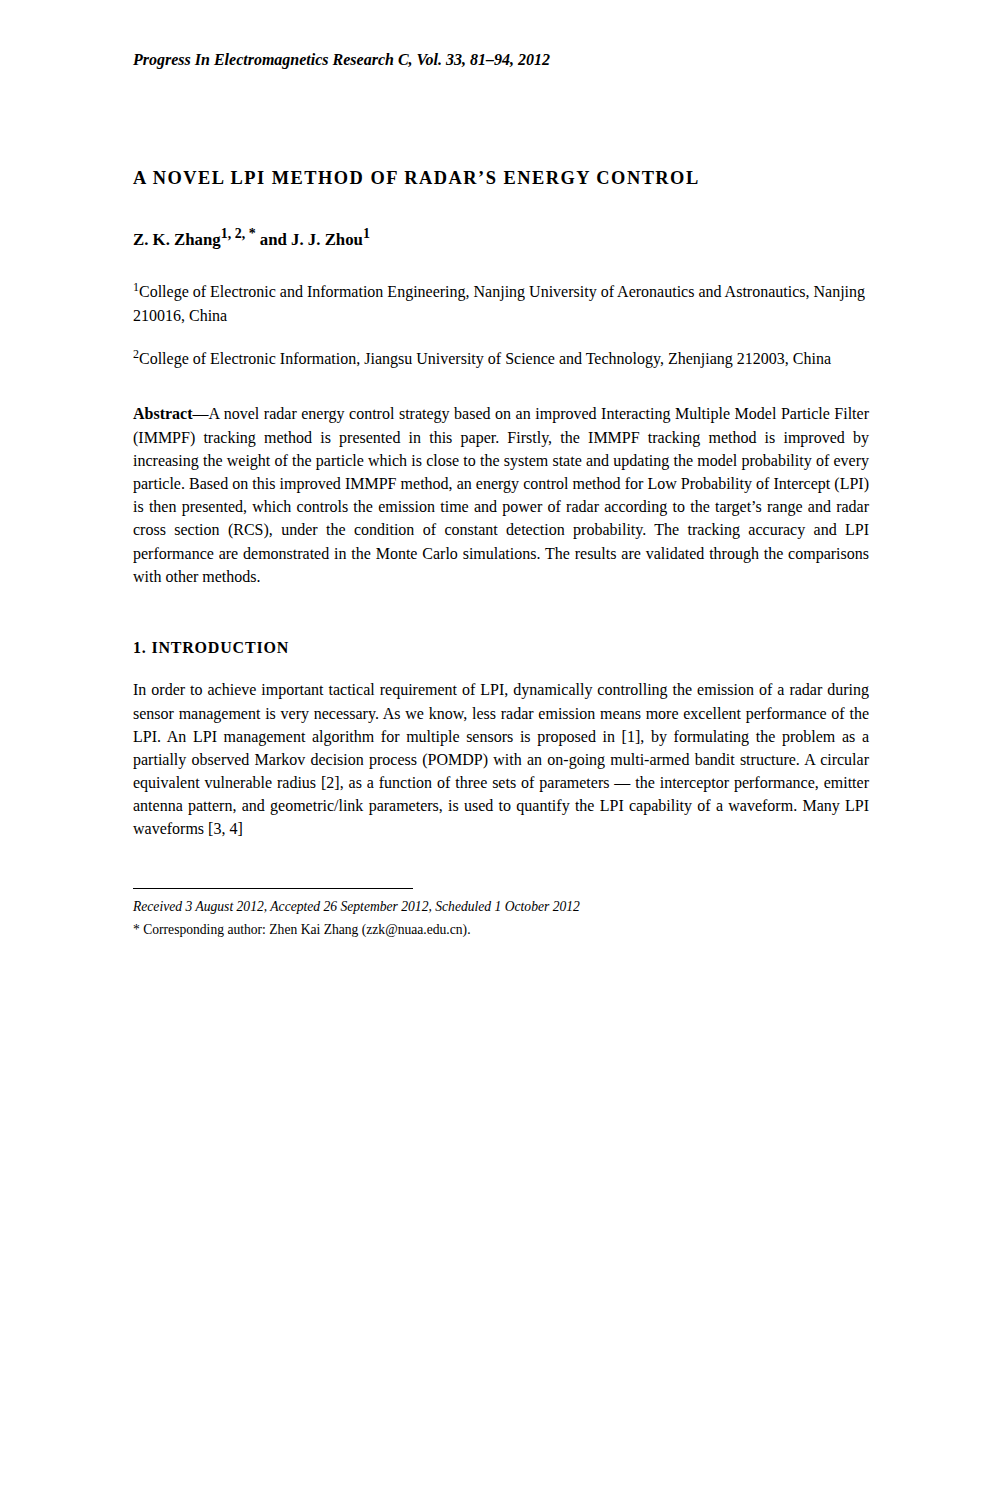Progress In Electromagnetics Research C, Vol. 33, 81–94, 2012
A Novel LPI Method of Radar’s Energy Control
Z. K. Zhang1, 2, * and J. J. Zhou1
1College of Electronic and Information Engineering, Nanjing University of Aeronautics and Astronautics, Nanjing 210016, China
2College of Electronic Information, Jiangsu University of Science and Technology, Zhenjiang 212003, China
Abstract—A novel radar energy control strategy based on an improved Interacting Multiple Model Particle Filter (IMMPF) tracking method is presented in this paper. Firstly, the IMMPF tracking method is improved by increasing the weight of the particle which is close to the system state and updating the model probability of every particle. Based on this improved IMMPF method, an energy control method for Low Probability of Intercept (LPI) is then presented, which controls the emission time and power of radar according to the target’s range and radar cross section (RCS), under the condition of constant detection probability. The tracking accuracy and LPI performance are demonstrated in the Monte Carlo simulations. The results are validated through the comparisons with other methods.
1. Introduction
In order to achieve important tactical requirement of LPI, dynamically controlling the emission of a radar during sensor management is very necessary. As we know, less radar emission means more excellent performance of the LPI. An LPI management algorithm for multiple sensors is proposed in [1], by formulating the problem as a partially observed Markov decision process (POMDP) with an on-going multi-armed bandit structure. A circular equivalent vulnerable radius [2], as a function of three sets of parameters — the interceptor performance, emitter antenna pattern, and geometric/link parameters, is used to quantify the LPI capability of a waveform. Many LPI waveforms [3, 4]
Received 3 August 2012, Accepted 26 September 2012, Scheduled 1 October 2012
* Corresponding author: Zhen Kai Zhang (zzk@nuaa.edu.cn).